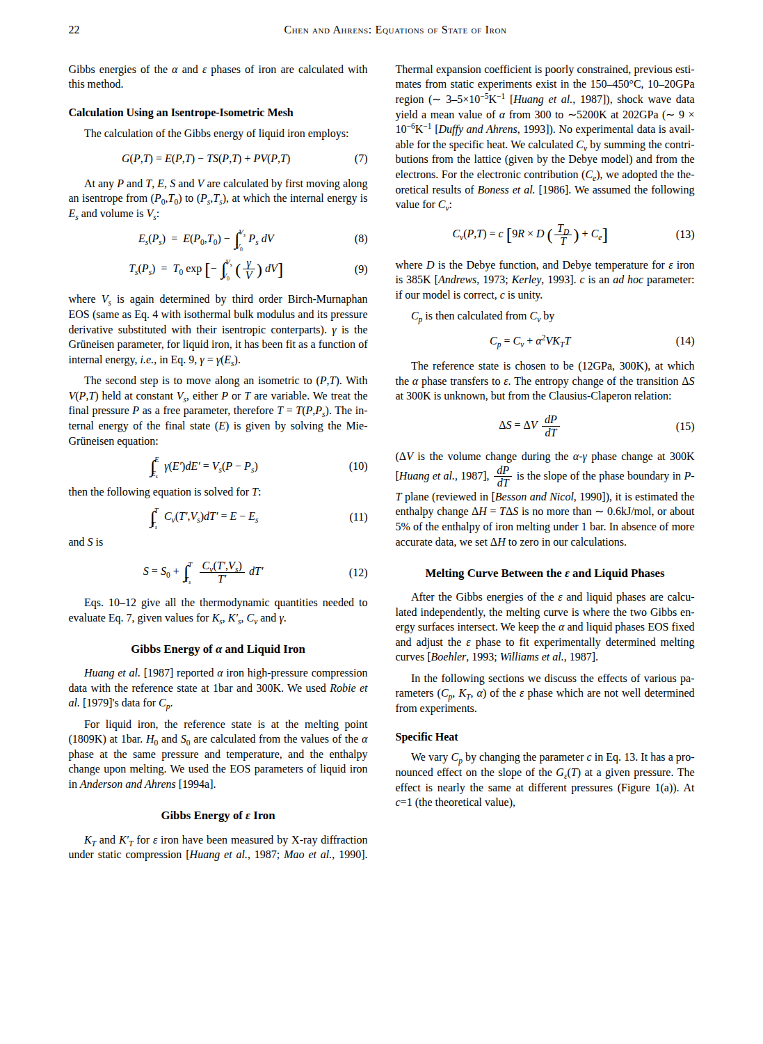22 Chen and Ahrens: Equations of State of Iron
Gibbs energies of the α and ε phases of iron are calculated with this method.
Calculation Using an Isentrope-Isometric Mesh
The calculation of the Gibbs energy of liquid iron employs:
G(P,T) = E(P,T) − TS(P,T) + PV(P,T) (7)
At any P and T, E, S and V are calculated by first moving along an isentrope from (P0,T0) to (Ps,Ts), at which the internal energy is Es and volume is Vs:
Es(Ps) = E(P0,T0) − ∫Vs V0 Ps dV (8)
Ts(Ps) = T0 exp [− ∫Vs V0 (γV) dV] (9)
where Vs is again determined by third order Birch-Murnaphan EOS (same as Eq. 4 with isothermal bulk modulus and its pressure derivative substituted with their isentropic conterparts). γ is the Grüneisen parameter, for liquid iron, it has been fit as a function of internal energy, i.e., in Eq. 9, γ = γ(Es).
The second step is to move along an isometric to (P,T). With V(P,T) held at constant Vs, either P or T are variable. We treat the final pressure P as a free parameter, therefore T = T(P,Ps). The internal energy of the final state (E) is given by solving the Mie-Grüneisen equation:
∫EEs γ(E′)dE′ = Vs(P − Ps) (10)
then the following equation is solved for T:
∫TTs Cv(T′,Vs)dT′ = E − Es (11)
and S is
S = S0 + ∫TTs Cv(T′,Vs) T′ dT′ (12)
Eqs. 10–12 give all the thermodynamic quantities needed to evaluate Eq. 7, given values for Ks, K′s, Cv and γ.
Gibbs Energy of α and Liquid Iron
Huang et al. [1987] reported α iron high-pressure compression data with the reference state at 1bar and 300K. We used Robie et al. [1979]'s data for Cp.
For liquid iron, the reference state is at the melting point (1809K) at 1bar. H0 and S0 are calculated from the values of the α phase at the same pressure and temperature, and the enthalpy change upon melting. We used the EOS parameters of liquid iron in Anderson and Ahrens [1994a].
Gibbs Energy of ε Iron
KT and K′T for ε iron have been measured by X-ray diffraction under static compression [Huang et al., 1987; Mao et al., 1990]. Thermal expansion coefficient is poorly constrained, previous estimates from static experiments exist in the 150–450°C, 10–20GPa region (∼ 3–5×10−5K−1 [Huang et al., 1987]), shock wave data yield a mean value of α from 300 to ∼5200K at 202GPa (∼ 9 × 10−6K−1 [Duffy and Ahrens, 1993]). No experimental data is available for the specific heat. We calculated Cv by summing the contributions from the lattice (given by the Debye model) and from the electrons. For the electronic contribution (Ce), we adopted the theoretical results of Boness et al. [1986]. We assumed the following value for Cv:
Cv(P,T) = c [9R × D (TD T) + Ce] (13)
where D is the Debye function, and Debye temperature for ε iron is 385K [Andrews, 1973; Kerley, 1993]. c is an ad hoc parameter: if our model is correct, c is unity.
Cp is then calculated from Cv by
Cp = Cv + α2VKTT (14)
The reference state is chosen to be (12GPa, 300K), at which the α phase transfers to ε. The entropy change of the transition ΔS at 300K is unknown, but from the Clausius-Claperon relation:
ΔS = ΔV dP dT (15)
(ΔV is the volume change during the α-γ phase change at 300K [Huang et al., 1987], dP dT is the slope of the phase boundary in P-T plane (reviewed in [Besson and Nicol, 1990]), it is estimated the enthalpy change ΔH = TΔS is no more than ∼ 0.6kJ/mol, or about 5% of the enthalpy of iron melting under 1 bar. In absence of more accurate data, we set ΔH to zero in our calculations.
Melting Curve Between the ε and Liquid Phases
After the Gibbs energies of the ε and liquid phases are calculated independently, the melting curve is where the two Gibbs energy surfaces intersect. We keep the α and liquid phases EOS fixed and adjust the ε phase to fit experimentally determined melting curves [Boehler, 1993; Williams et al., 1987].
In the following sections we discuss the effects of various parameters (Cp, KT, α) of the ε phase which are not well determined from experiments.
Specific Heat
We vary Cp by changing the parameter c in Eq. 13. It has a pronounced effect on the slope of the Gε(T) at a given pressure. The effect is nearly the same at different pressures (Figure 1(a)). At c=1 (the theoretical value),